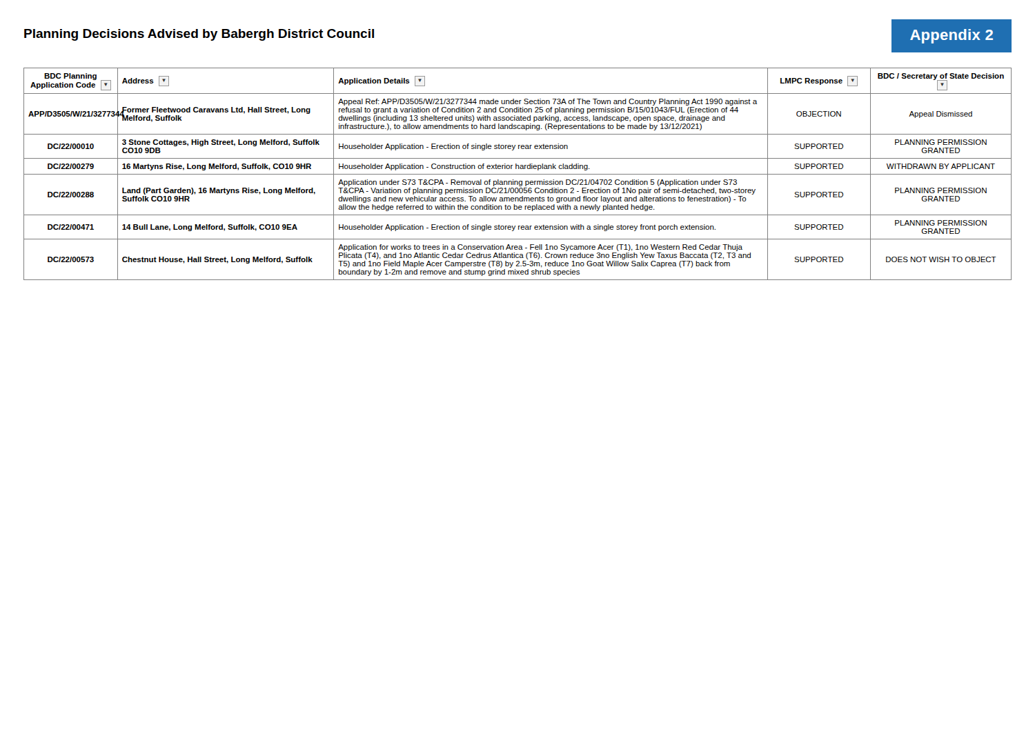Planning Decisions Advised by Babergh District Council
Appendix 2
| BDC Planning Application Code ▼ | Address ▼ | Application Details ▼ | LMPC Response ▼ | BDC / Secretary of State Decision ▼ |
| --- | --- | --- | --- | --- |
| APP/D3505/W/21/3277344 | Former Fleetwood Caravans Ltd, Hall Street, Long Melford, Suffolk | Appeal Ref: APP/D3505/W/21/3277344 made under Section 73A of The Town and Country Planning Act 1990 against a refusal to grant a variation of Condition 2 and Condition 25 of planning permission B/15/01043/FUL (Erection of 44 dwellings (including 13 sheltered units) with associated parking, access, landscape, open space, drainage and infrastructure.), to allow amendments to hard landscaping. (Representations to be made by 13/12/2021) | OBJECTION | Appeal Dismissed |
| DC/22/00010 | 3 Stone Cottages, High Street, Long Melford, Suffolk CO10 9DB | Householder Application - Erection of single storey rear extension | SUPPORTED | PLANNING PERMISSION GRANTED |
| DC/22/00279 | 16 Martyns Rise, Long Melford, Suffolk, CO10 9HR | Householder Application - Construction of exterior hardieplank cladding. | SUPPORTED | WITHDRAWN BY APPLICANT |
| DC/22/00288 | Land (Part Garden), 16 Martyns Rise, Long Melford, Suffolk CO10 9HR | Application under S73 T&CPA - Removal of planning permission DC/21/04702 Condition 5 (Application under S73 T&CPA - Variation of planning permission DC/21/00056 Condition 2 - Erection of 1No pair of semi-detached, two-storey dwellings and new vehicular access. To allow amendments to ground floor layout and alterations to fenestration) - To allow the hedge referred to within the condition to be replaced with a newly planted hedge. | SUPPORTED | PLANNING PERMISSION GRANTED |
| DC/22/00471 | 14 Bull Lane, Long Melford, Suffolk, CO10 9EA | Householder Application - Erection of single storey rear extension with a single storey front porch extension. | SUPPORTED | PLANNING PERMISSION GRANTED |
| DC/22/00573 | Chestnut House, Hall Street, Long Melford, Suffolk | Application for works to trees in a Conservation Area - Fell 1no Sycamore Acer (T1), 1no Western Red Cedar Thuja Plicata (T4), and 1no Atlantic Cedar Cedrus Atlantica (T6). Crown reduce 3no English Yew Taxus Baccata (T2, T3 and T5) and 1no Field Maple Acer Camperstre (T8) by 2.5-3m, reduce 1no Goat Willow Salix Caprea (T7) back from boundary by 1-2m and remove and stump grind mixed shrub species | SUPPORTED | DOES NOT WISH TO OBJECT |